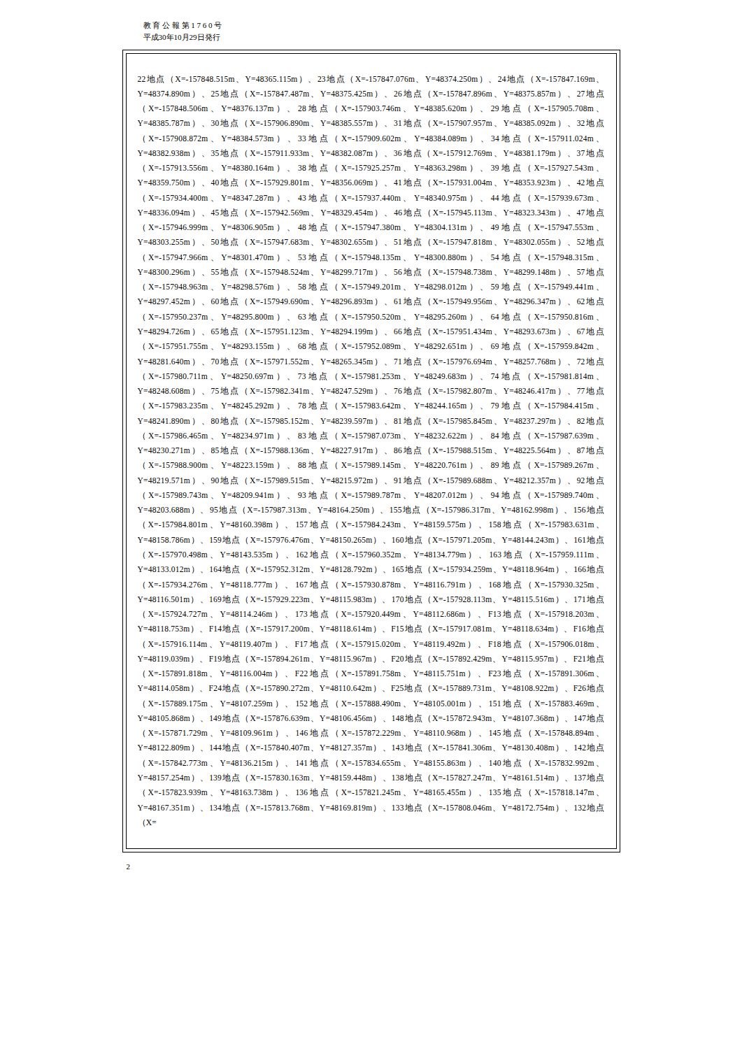教 育 公 報 第 1 7 6 0 号
平成30年10月29日発行
22地点（X=-157848.515m、Y=48365.115m）、23地点（X=-157847.076m、Y=48374.250m）、24地点（X=-157847.169m、Y=48374.890m）、25地点（X=-157847.487m、Y=48375.425m）、26地点（X=-157847.896m、Y=48375.857m）、27地点（X=-157848.506m、Y=48376.137m）、28地点（X=-157903.746m、Y=48385.620m）、29地点（X=-157905.708m、Y=48385.787m）、30地点（X=-157906.890m、Y=48385.557m）、31地点（X=-157907.957m、Y=48385.092m）、32地点（X=-157908.872m、Y=48384.573m）、33地点（X=-157909.602m、Y=48384.089m）、34地点（X=-157911.024m、Y=48382.938m）、35地点（X=-157911.933m、Y=48382.087m）、36地点（X=-157912.769m、Y=48381.179m）、37地点（X=-157913.556m、Y=48380.164m）、38地点（X=-157925.257m、Y=48363.298m）、39地点（X=-157927.543m、Y=48359.750m）、40地点（X=-157929.801m、Y=48356.069m）、41地点（X=-157931.004m、Y=48353.923m）、42地点（X=-157934.400m、Y=48347.287m）、43地点（X=-157937.440m、Y=48340.975m）、44地点（X=-157939.673m、Y=48336.094m）、45地点（X=-157942.569m、Y=48329.454m）、46地点（X=-157945.113m、Y=48323.343m）、47地点（X=-157946.999m、Y=48306.905m）、48地点（X=-157947.380m、Y=48304.131m）、49地点（X=-157947.553m、Y=48303.255m）、50地点（X=-157947.683m、Y=48302.655m）、51地点（X=-157947.818m、Y=48302.055m）、52地点（X=-157947.966m、Y=48301.470m）、53地点（X=-157948.135m、Y=48300.880m）、54地点（X=-157948.315m、Y=48300.296m）、55地点（X=-157948.524m、Y=48299.717m）、56地点（X=-157948.738m、Y=48299.148m）、57地点（X=-157948.963m、Y=48298.576m）、58地点（X=-157949.201m、Y=48298.012m）、59地点（X=-157949.441m、Y=48297.452m）、60地点（X=-157949.690m、Y=48296.893m）、61地点（X=-157949.956m、Y=48296.347m）、62地点（X=-157950.237m、Y=48295.800m）、63地点（X=-157950.520m、Y=48295.260m）、64地点（X=-157950.816m、Y=48294.726m）、65地点（X=-157951.123m、Y=48294.199m）、66地点（X=-157951.434m、Y=48293.673m）、67地点（X=-157951.755m、Y=48293.155m）、68地点（X=-157952.089m、Y=48292.651m）、69地点（X=-157959.842m、Y=48281.640m）、70地点（X=-157971.552m、Y=48265.345m）、71地点（X=-157976.694m、Y=48257.768m）、72地点（X=-157980.711m、Y=48250.697m）、73地点（X=-157981.253m、Y=48249.683m）、74地点（X=-157981.814m、Y=48248.608m）、75地点（X=-157982.341m、Y=48247.529m）、76地点（X=-157982.807m、Y=48246.417m）、77地点（X=-157983.235m、Y=48245.292m）、78地点（X=-157983.642m、Y=48244.165m）、79地点（X=-157984.415m、Y=48241.890m）、80地点（X=-157985.152m、Y=48239.597m）、81地点（X=-157985.845m、Y=48237.297m）、82地点（X=-157986.465m、Y=48234.971m）、83地点（X=-157987.073m、Y=48232.622m）、84地点（X=-157987.639m、Y=48230.271m）、85地点（X=-157988.136m、Y=48227.917m）、86地点（X=-157988.515m、Y=48225.564m）、87地点（X=-157988.900m、Y=48223.159m）、88地点（X=-157989.145m、Y=48220.761m）、89地点（X=-157989.267m、Y=48219.571m）、90地点（X=-157989.515m、Y=48215.972m）、91地点（X=-157989.688m、Y=48212.357m）、92地点（X=-157989.743m、Y=48209.941m）、93地点（X=-157989.787m、Y=48207.012m）、94地点（X=-157989.740m、Y=48203.688m）、95地点（X=-157987.313m、Y=48164.250m）、155地点（X=-157986.317m、Y=48162.998m）、156地点（X=-157984.801m、Y=48160.398m）、157地点（X=-157984.243m、Y=48159.575m）、158地点（X=-157983.631m、Y=48158.786m）、159地点（X=-157976.476m、Y=48150.265m）、160地点（X=-157971.205m、Y=48144.243m）、161地点（X=-157970.498m、Y=48143.535m）、162地点（X=-157960.352m、Y=48134.779m）、163地点（X=-157959.111m、Y=48133.012m）、164地点（X=-157952.312m、Y=48128.792m）、165地点（X=-157934.259m、Y=48118.964m）、166地点（X=-157934.276m、Y=48118.777m）、167地点（X=-157930.878m、Y=48116.791m）、168地点（X=-157930.325m、Y=48116.501m）、169地点（X=-157929.223m、Y=48115.983m）、170地点（X=-157928.113m、Y=48115.516m）、171地点（X=-157924.727m、Y=48114.246m）、173地点（X=-157920.449m、Y=48112.686m）、F13地点（X=-157918.203m、Y=48118.753m）、F14地点（X=-157917.200m、Y=48118.614m）、F15地点（X=-157917.081m、Y=48118.634m）、F16地点（X=-157916.114m、Y=48119.407m）、F17地点（X=-157915.020m、Y=48119.492m）、F18地点（X=-157906.018m、Y=48119.039m）、F19地点（X=-157894.261m、Y=48115.967m）、F20地点（X=-157892.429m、Y=48115.957m）、F21地点（X=-157891.818m、Y=48116.004m）、F22地点（X=-157891.758m、Y=48115.751m）、F23地点（X=-157891.306m、Y=48114.058m）、F24地点（X=-157890.272m、Y=48110.642m）、F25地点（X=-157889.731m、Y=48108.922m）、F26地点（X=-157889.175m、Y=48107.259m）、152地点（X=-157888.490m、Y=48105.001m）、151地点（X=-157883.469m、Y=48105.868m）、149地点（X=-157876.639m、Y=48106.456m）、148地点（X=-157872.943m、Y=48107.368m）、147地点（X=-157871.729m、Y=48109.961m）、146地点（X=-157872.229m、Y=48110.968m）、145地点（X=-157848.894m、Y=48122.809m）、144地点（X=-157840.407m、Y=48127.357m）、143地点（X=-157841.306m、Y=48130.408m）、142地点（X=-157842.773m、Y=48136.215m）、141地点（X=-157834.655m、Y=48155.863m）、140地点（X=-157832.992m、Y=48157.254m）、139地点（X=-157830.163m、Y=48159.448m）、138地点（X=-157827.247m、Y=48161.514m）、137地点（X=-157823.939m、Y=48163.738m）、136地点（X=-157821.245m、Y=48165.455m）、135地点（X=-157818.147m、Y=48167.351m）、134地点（X=-157813.768m、Y=48169.819m）、133地点（X=-157808.046m、Y=48172.754m）、132地点（X=
2